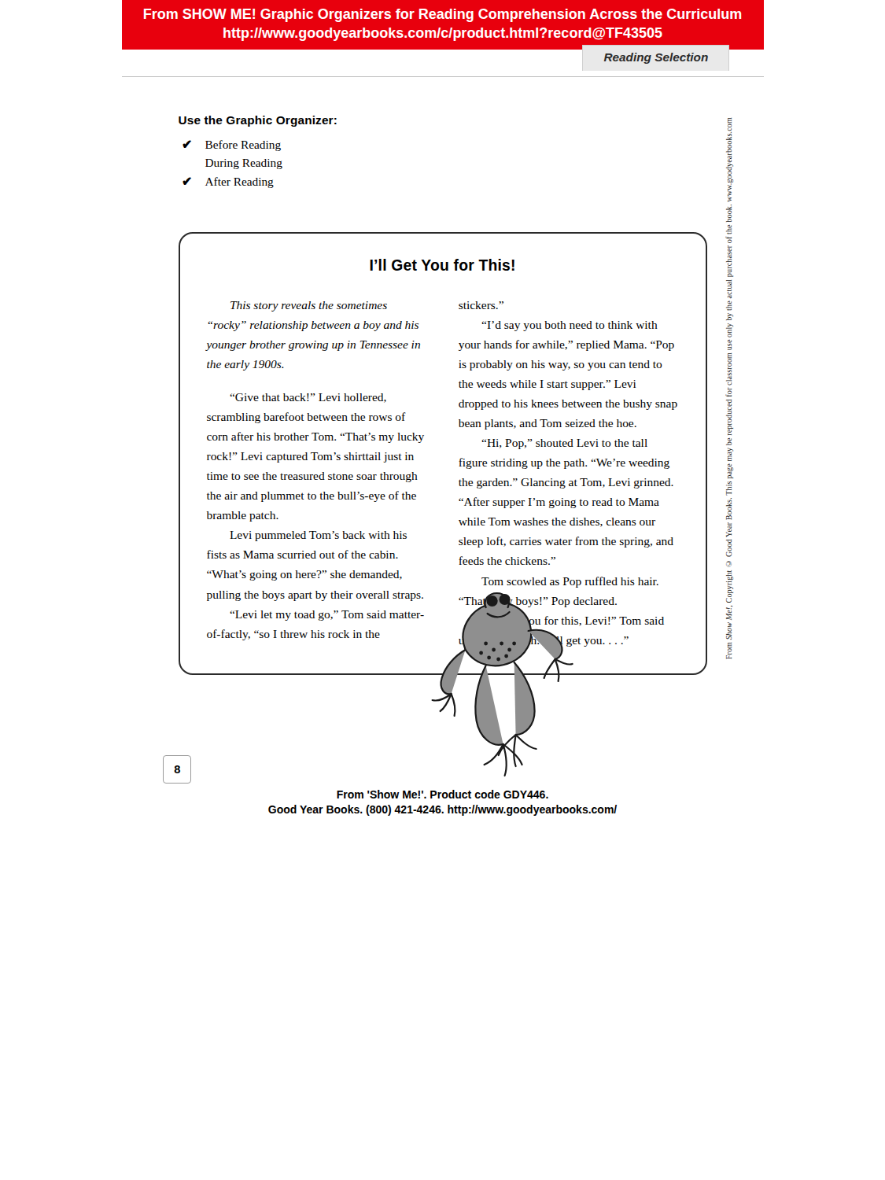From SHOW ME! Graphic Organizers for Reading Comprehension Across the Curriculum
http://www.goodyearbooks.com/c/product.html?record@TF43505
Graphic Organizers
Reading Selection
Use the Graphic Organizer:
✔Before Reading
During Reading
✔After Reading
I’ll Get You for This!
This story reveals the sometimes “rocky” relationship between a boy and his younger brother growing up in Tennessee in the early 1900s.
“Give that back!” Levi hollered, scrambling barefoot between the rows of corn after his brother Tom. “That’s my lucky rock!” Levi captured Tom’s shirttail just in time to see the treasured stone soar through the air and plummet to the bull’s-eye of the bramble patch.
Levi pummeled Tom’s back with his fists as Mama scurried out of the cabin. “What’s going on here?” she demanded, pulling the boys apart by their overall straps.
“Levi let my toad go,” Tom said matter-of-factly, “so I threw his rock in the stickers.”
“I’d say you both need to think with your hands for awhile,” replied Mama. “Pop is probably on his way, so you can tend to the weeds while I start supper.” Levi dropped to his knees between the bushy snap bean plants, and Tom seized the hoe.
“Hi, Pop,” shouted Levi to the tall figure striding up the path. “We’re weeding the garden.” Glancing at Tom, Levi grinned. “After supper I’m going to read to Mama while Tom washes the dishes, cleans our sleep loft, carries water from the spring, and feeds the chickens.”
Tom scowled as Pop ruffled his hair. “That’s my boys!” Pop declared.
“I’ll get you for this, Levi!” Tom said under his breath. “I’ll get you. . . .”
From Show Me!, Copyright © Good Year Books. This page may be reproduced for classroom use only by the actual purchaser of the book. www.goodyearbooks.com
8
From 'Show Me!'. Product code GDY446.
Good Year Books. (800) 421-4246. http://www.goodyearbooks.com/